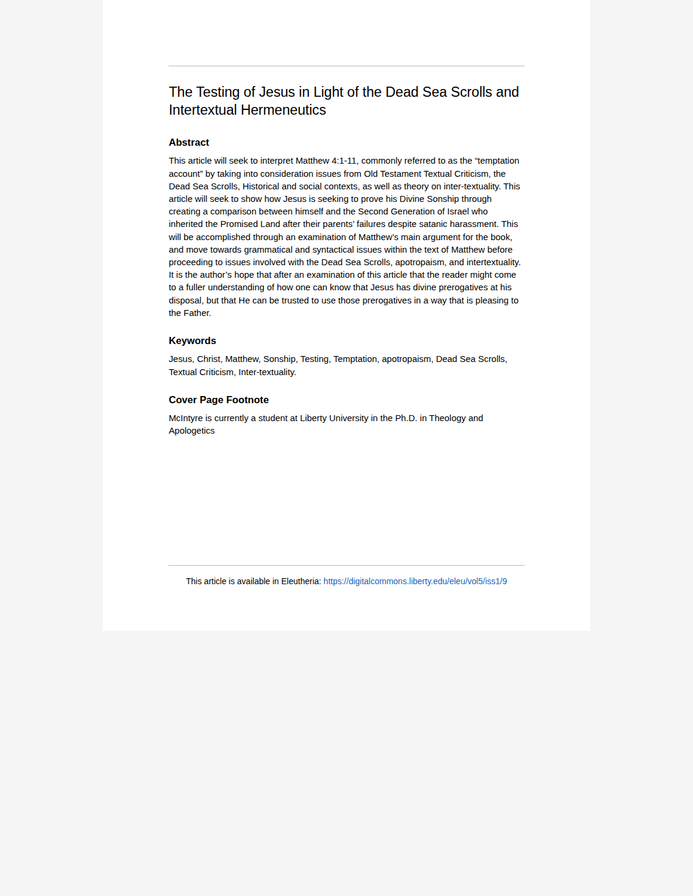The Testing of Jesus in Light of the Dead Sea Scrolls and Intertextual Hermeneutics
Abstract
This article will seek to interpret Matthew 4:1-11, commonly referred to as the “temptation account” by taking into consideration issues from Old Testament Textual Criticism, the Dead Sea Scrolls, Historical and social contexts, as well as theory on inter-textuality. This article will seek to show how Jesus is seeking to prove his Divine Sonship through creating a comparison between himself and the Second Generation of Israel who inherited the Promised Land after their parents’ failures despite satanic harassment. This will be accomplished through an examination of Matthew’s main argument for the book, and move towards grammatical and syntactical issues within the text of Matthew before proceeding to issues involved with the Dead Sea Scrolls, apotropaism, and intertextuality. It is the author’s hope that after an examination of this article that the reader might come to a fuller understanding of how one can know that Jesus has divine prerogatives at his disposal, but that He can be trusted to use those prerogatives in a way that is pleasing to the Father.
Keywords
Jesus, Christ, Matthew, Sonship, Testing, Temptation, apotropaism, Dead Sea Scrolls, Textual Criticism, Inter-textuality.
Cover Page Footnote
McIntyre is currently a student at Liberty University in the Ph.D. in Theology and Apologetics
This article is available in Eleutheria: https://digitalcommons.liberty.edu/eleu/vol5/iss1/9